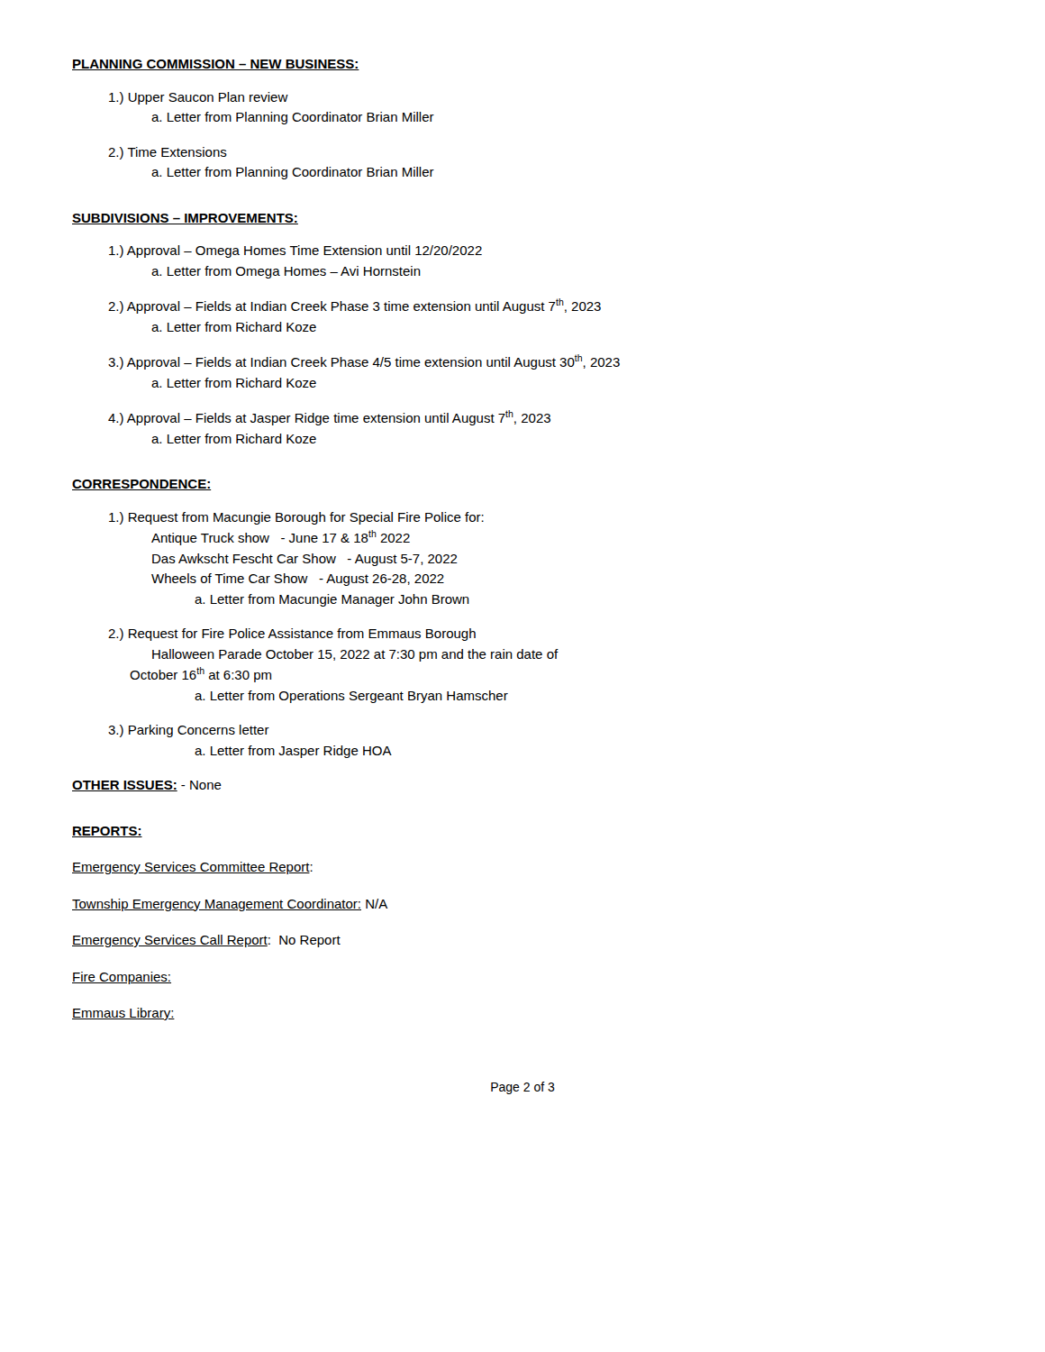PLANNING COMMISSION – NEW BUSINESS:
1.) Upper Saucon Plan review
a. Letter from Planning Coordinator Brian Miller
2.) Time Extensions
a. Letter from Planning Coordinator Brian Miller
SUBDIVISIONS – IMPROVEMENTS:
1.) Approval – Omega Homes Time Extension until 12/20/2022
a. Letter from Omega Homes – Avi Hornstein
2.) Approval – Fields at Indian Creek Phase 3 time extension until August 7th, 2023
a. Letter from Richard Koze
3.) Approval – Fields at Indian Creek Phase 4/5 time extension until August 30th, 2023
a. Letter from Richard Koze
4.) Approval – Fields at Jasper Ridge time extension until August 7th, 2023
a. Letter from Richard Koze
CORRESPONDENCE:
1.) Request from Macungie Borough for Special Fire Police for:
Antique Truck show - June 17 & 18th 2022
Das Awkscht Fescht Car Show - August 5-7, 2022
Wheels of Time Car Show - August 26-28, 2022
a. Letter from Macungie Manager John Brown
2.) Request for Fire Police Assistance from Emmaus Borough
Halloween Parade October 15, 2022 at 7:30 pm and the rain date of
October 16th at 6:30 pm
a. Letter from Operations Sergeant Bryan Hamscher
3.) Parking Concerns letter
a. Letter from Jasper Ridge HOA
OTHER ISSUES: - None
REPORTS:
Emergency Services Committee Report:
Township Emergency Management Coordinator: N/A
Emergency Services Call Report: No Report
Fire Companies:
Emmaus Library:
Page 2 of 3